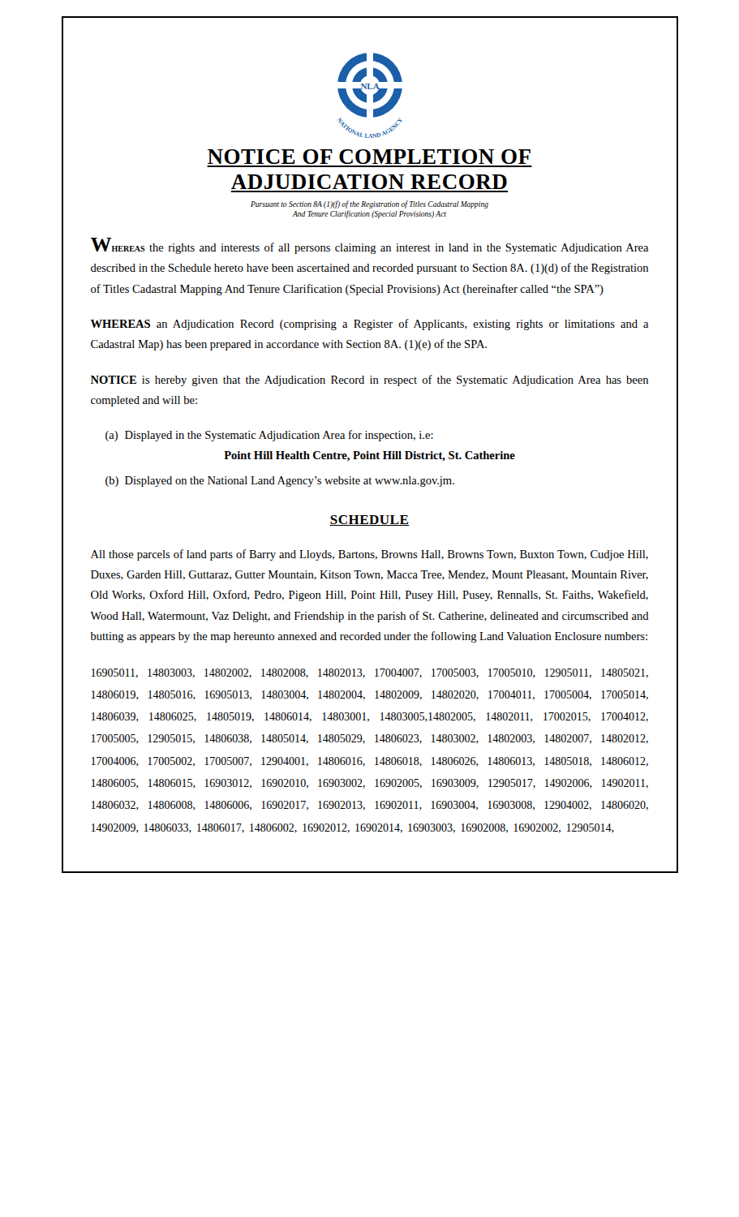NLA NATIONAL LAND AGENCY
NOTICE OF COMPLETION OF
ADJUDICATION RECORD
Pursuant to Section 8A (1)(f) of the Registration of Titles Cadastral Mapping
And Tenure Clarification (Special Provisions) Act
Whereas the rights and interests of all persons claiming an interest in land in the Systematic Adjudication Area described in the Schedule hereto have been ascertained and recorded pursuant to Section 8A. (1)(d) of the Registration of Titles Cadastral Mapping And Tenure Clarification (Special Provisions) Act (hereinafter called “the SPA”)
WHEREAS an Adjudication Record (comprising a Register of Applicants, existing rights or limitations and a Cadastral Map) has been prepared in accordance with Section 8A. (1)(e) of the SPA.
NOTICE is hereby given that the Adjudication Record in respect of the Systematic Adjudication Area has been completed and will be:
(a)
Displayed in the Systematic Adjudication Area for inspection, i.e:
Point Hill Health Centre, Point Hill District, St. Catherine
(b)
Displayed on the National Land Agency’s website at www.nla.gov.jm.
SCHEDULE
All those parcels of land parts of Barry and Lloyds, Bartons, Browns Hall, Browns Town, Buxton Town, Cudjoe Hill, Duxes, Garden Hill, Guttaraz, Gutter Mountain, Kitson Town, Macca Tree, Mendez, Mount Pleasant, Mountain River, Old Works, Oxford Hill, Oxford, Pedro, Pigeon Hill, Point Hill, Pusey Hill, Pusey, Rennalls, St. Faiths, Wakefield, Wood Hall, Watermount, Vaz Delight, and Friendship in the parish of St. Catherine, delineated and circumscribed and butting as appears by the map hereunto annexed and recorded under the following Land Valuation Enclosure numbers:
16905011, 14803003, 14802002, 14802008, 14802013, 17004007, 17005003, 17005010, 12905011, 14805021, 14806019, 14805016, 16905013, 14803004, 14802004, 14802009, 14802020, 17004011, 17005004, 17005014, 14806039, 14806025, 14805019, 14806014, 14803001, 14803005,14802005, 14802011, 17002015, 17004012, 17005005, 12905015, 14806038, 14805014, 14805029, 14806023, 14803002, 14802003, 14802007, 14802012, 17004006, 17005002, 17005007, 12904001, 14806016, 14806018, 14806026, 14806013, 14805018, 14806012, 14806005, 14806015, 16903012, 16902010, 16903002, 16902005, 16903009, 12905017, 14902006, 14902011, 14806032, 14806008, 14806006, 16902017, 16902013, 16902011, 16903004, 16903008, 12904002, 14806020, 14902009, 14806033, 14806017, 14806002, 16902012, 16902014, 16903003, 16902008, 16902002, 12905014,